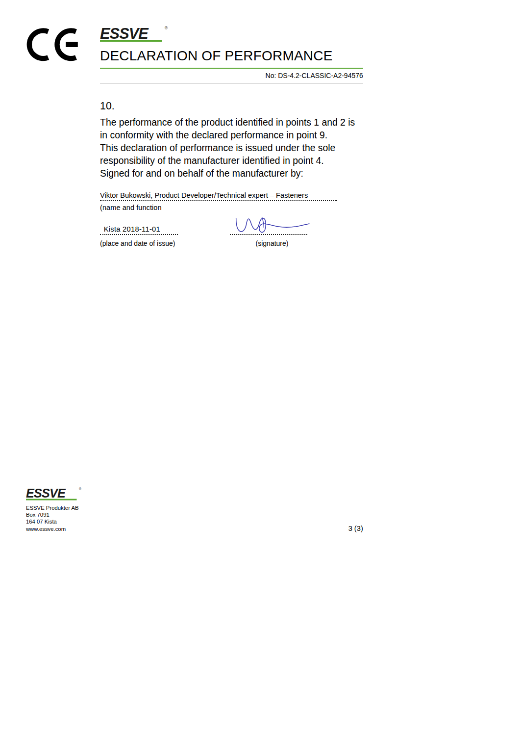ESSVE ®
DECLARATION OF PERFORMANCE
No: DS-4.2-CLASSIC-A2-94576
10.
The performance of the product identified in points 1 and 2 is in conformity with the declared performance in point 9.
This declaration of performance is issued under the sole responsibility of the manufacturer identified in point 4.
Signed for and on behalf of the manufacturer by:
Viktor Bukowski, Product Developer/Technical expert – Fasteners
(name and function
Kista 2018-11-01
(place and date of issue)
(signature)
ESSVE ®
ESSVE Produkter AB
Box 7091
164 07 Kista
www.essve.com
3 (3)